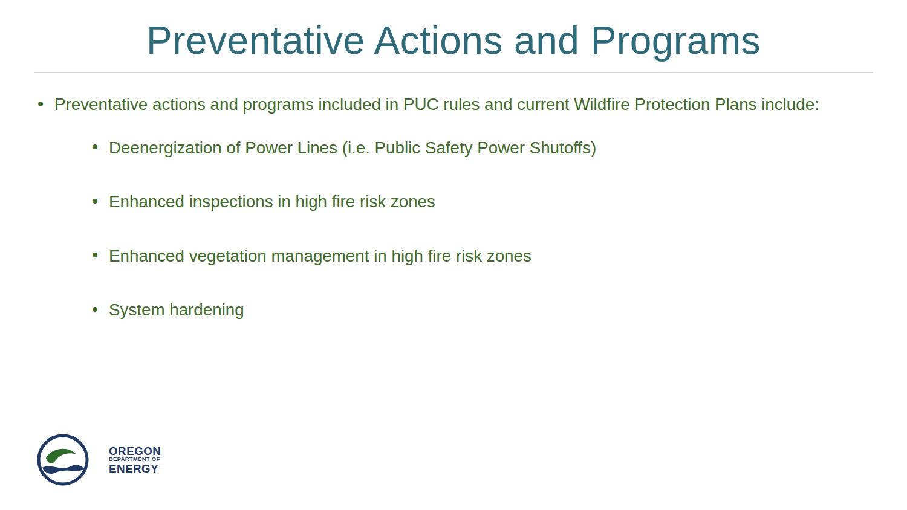Preventative Actions and Programs
Preventative actions and programs included in PUC rules and current Wildfire Protection Plans include:
Deenergization of Power Lines (i.e. Public Safety Power Shutoffs)
Enhanced inspections in high fire risk zones
Enhanced vegetation management in high fire risk zones
System hardening
OREGON
DEPARTMENT OF
ENERGY